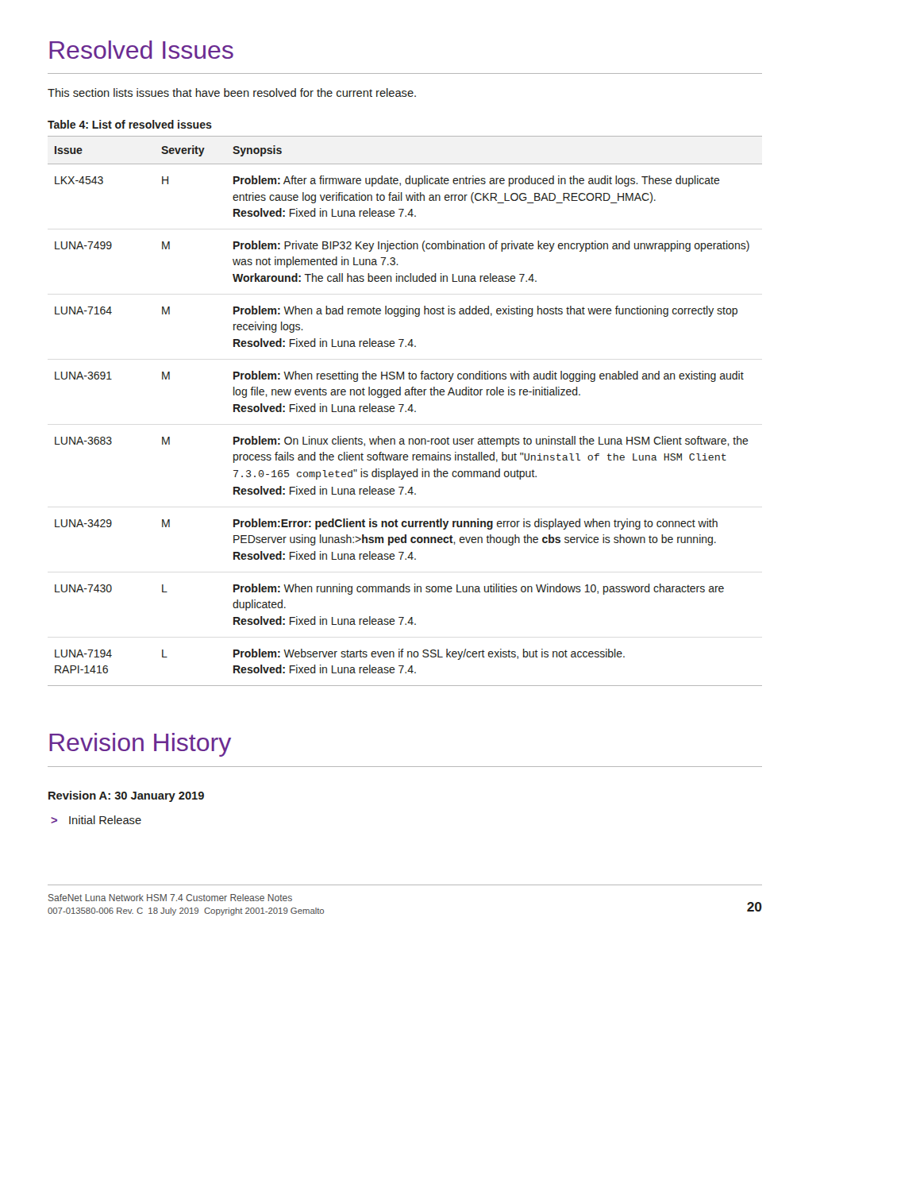Resolved Issues
This section lists issues that have been resolved for the current release.
Table 4: List of resolved issues
| Issue | Severity | Synopsis |
| --- | --- | --- |
| LKX-4543 | H | Problem: After a firmware update, duplicate entries are produced in the audit logs. These duplicate entries cause log verification to fail with an error (CKR_LOG_BAD_RECORD_HMAC). Resolved: Fixed in Luna release 7.4. |
| LUNA-7499 | M | Problem: Private BIP32 Key Injection (combination of private key encryption and unwrapping operations) was not implemented in Luna 7.3. Workaround: The call has been included in Luna release 7.4. |
| LUNA-7164 | M | Problem: When a bad remote logging host is added, existing hosts that were functioning correctly stop receiving logs. Resolved: Fixed in Luna release 7.4. |
| LUNA-3691 | M | Problem: When resetting the HSM to factory conditions with audit logging enabled and an existing audit log file, new events are not logged after the Auditor role is re-initialized. Resolved: Fixed in Luna release 7.4. |
| LUNA-3683 | M | Problem: On Linux clients, when a non-root user attempts to uninstall the Luna HSM Client software, the process fails and the client software remains installed, but " Uninstall of the Luna HSM Client 7.3.0-165 completed " is displayed in the command output. Resolved: Fixed in Luna release 7.4. |
| LUNA-3429 | M | Problem:Error: pedClient is not currently running error is displayed when trying to connect with PEDserver using lunash:> hsm ped connect , even though the cbs service is shown to be running. Resolved: Fixed in Luna release 7.4. |
| LUNA-7430 | L | Problem: When running commands in some Luna utilities on Windows 10, password characters are duplicated. Resolved: Fixed in Luna release 7.4. |
| LUNA-7194 RAPI-1416 | L | Problem: Webserver starts even if no SSL key/cert exists, but is not accessible. Resolved: Fixed in Luna release 7.4. |
Revision History
Revision A: 30 January 2019
Initial Release
SafeNet Luna Network HSM 7.4 Customer Release Notes
007-013580-006 Rev. C 18 July 2019 Copyright 2001-2019 Gemalto
20